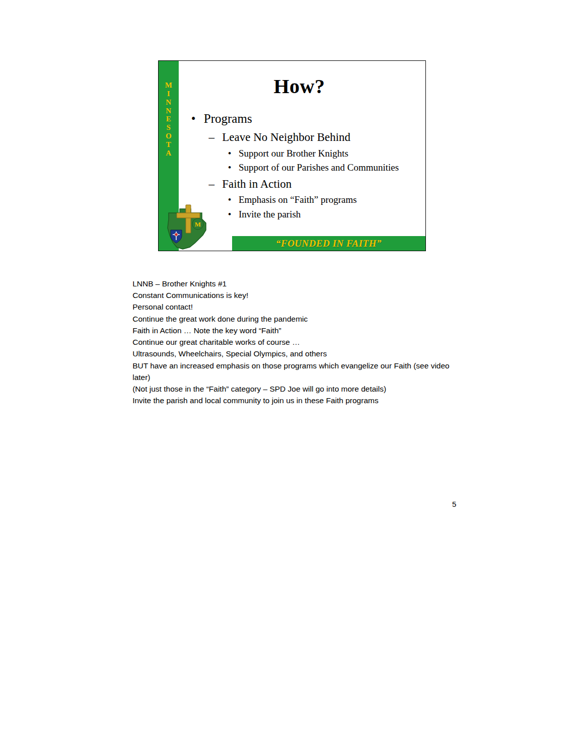MINNESOTA
How?
Programs
Leave No Neighbor Behind
Support our Brother Knights
Support of our Parishes and Communities
Faith in Action
Emphasis on “Faith” programs
Invite the parish
M
“FOUNDED IN FAITH”
LNNB – Brother Knights #1
Constant Communications is key!
Personal contact!
Continue the great work done during the pandemic
Faith in Action … Note the key word “Faith”
Continue our great charitable works of course …
Ultrasounds, Wheelchairs, Special Olympics, and others
BUT have an increased emphasis on those programs which evangelize our Faith (see video later)
(Not just those in the “Faith” category – SPD Joe will go into more details)
Invite the parish and local community to join us in these Faith programs
5